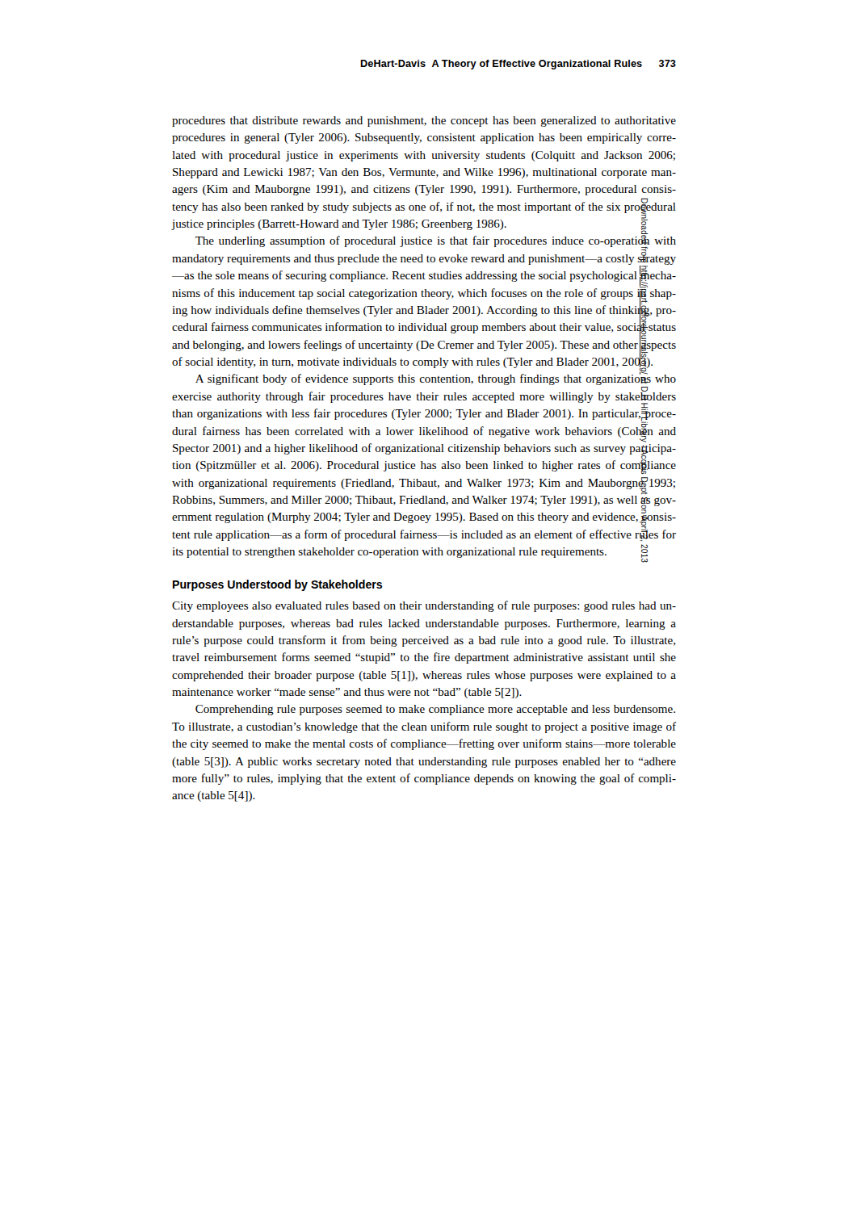DeHart-Davis A Theory of Effective Organizational Rules 373
Downloaded from http://jpart.oxfordjournals.org/ at D H Hill Library - Acquis Dept S on April 2, 2013
procedures that distribute rewards and punishment, the concept has been generalized to authoritative procedures in general (Tyler 2006). Subsequently, consistent application has been empirically correlated with procedural justice in experiments with university students (Colquitt and Jackson 2006; Sheppard and Lewicki 1987; Van den Bos, Vermunte, and Wilke 1996), multinational corporate managers (Kim and Mauborgne 1991), and citizens (Tyler 1990, 1991). Furthermore, procedural consistency has also been ranked by study subjects as one of, if not, the most important of the six procedural justice principles (Barrett-Howard and Tyler 1986; Greenberg 1986).
The underling assumption of procedural justice is that fair procedures induce co-operation with mandatory requirements and thus preclude the need to evoke reward and punishment—a costly strategy—as the sole means of securing compliance. Recent studies addressing the social psychological mechanisms of this inducement tap social categorization theory, which focuses on the role of groups in shaping how individuals define themselves (Tyler and Blader 2001). According to this line of thinking, procedural fairness communicates information to individual group members about their value, social status and belonging, and lowers feelings of uncertainty (De Cremer and Tyler 2005). These and other aspects of social identity, in turn, motivate individuals to comply with rules (Tyler and Blader 2001, 2003).
A significant body of evidence supports this contention, through findings that organizations who exercise authority through fair procedures have their rules accepted more willingly by stakeholders than organizations with less fair procedures (Tyler 2000; Tyler and Blader 2001). In particular, procedural fairness has been correlated with a lower likelihood of negative work behaviors (Cohen and Spector 2001) and a higher likelihood of organizational citizenship behaviors such as survey participation (Spitzmüller et al. 2006). Procedural justice has also been linked to higher rates of compliance with organizational requirements (Friedland, Thibaut, and Walker 1973; Kim and Mauborgne 1993; Robbins, Summers, and Miller 2000; Thibaut, Friedland, and Walker 1974; Tyler 1991), as well as government regulation (Murphy 2004; Tyler and Degoey 1995). Based on this theory and evidence, consistent rule application—as a form of procedural fairness—is included as an element of effective rules for its potential to strengthen stakeholder co-operation with organizational rule requirements.
Purposes Understood by Stakeholders
City employees also evaluated rules based on their understanding of rule purposes: good rules had understandable purposes, whereas bad rules lacked understandable purposes. Furthermore, learning a rule’s purpose could transform it from being perceived as a bad rule into a good rule. To illustrate, travel reimbursement forms seemed “stupid” to the fire department administrative assistant until she comprehended their broader purpose (table 5[1]), whereas rules whose purposes were explained to a maintenance worker “made sense” and thus were not “bad” (table 5[2]).
Comprehending rule purposes seemed to make compliance more acceptable and less burdensome. To illustrate, a custodian’s knowledge that the clean uniform rule sought to project a positive image of the city seemed to make the mental costs of compliance—fretting over uniform stains—more tolerable (table 5[3]). A public works secretary noted that understanding rule purposes enabled her to “adhere more fully” to rules, implying that the extent of compliance depends on knowing the goal of compliance (table 5[4]).